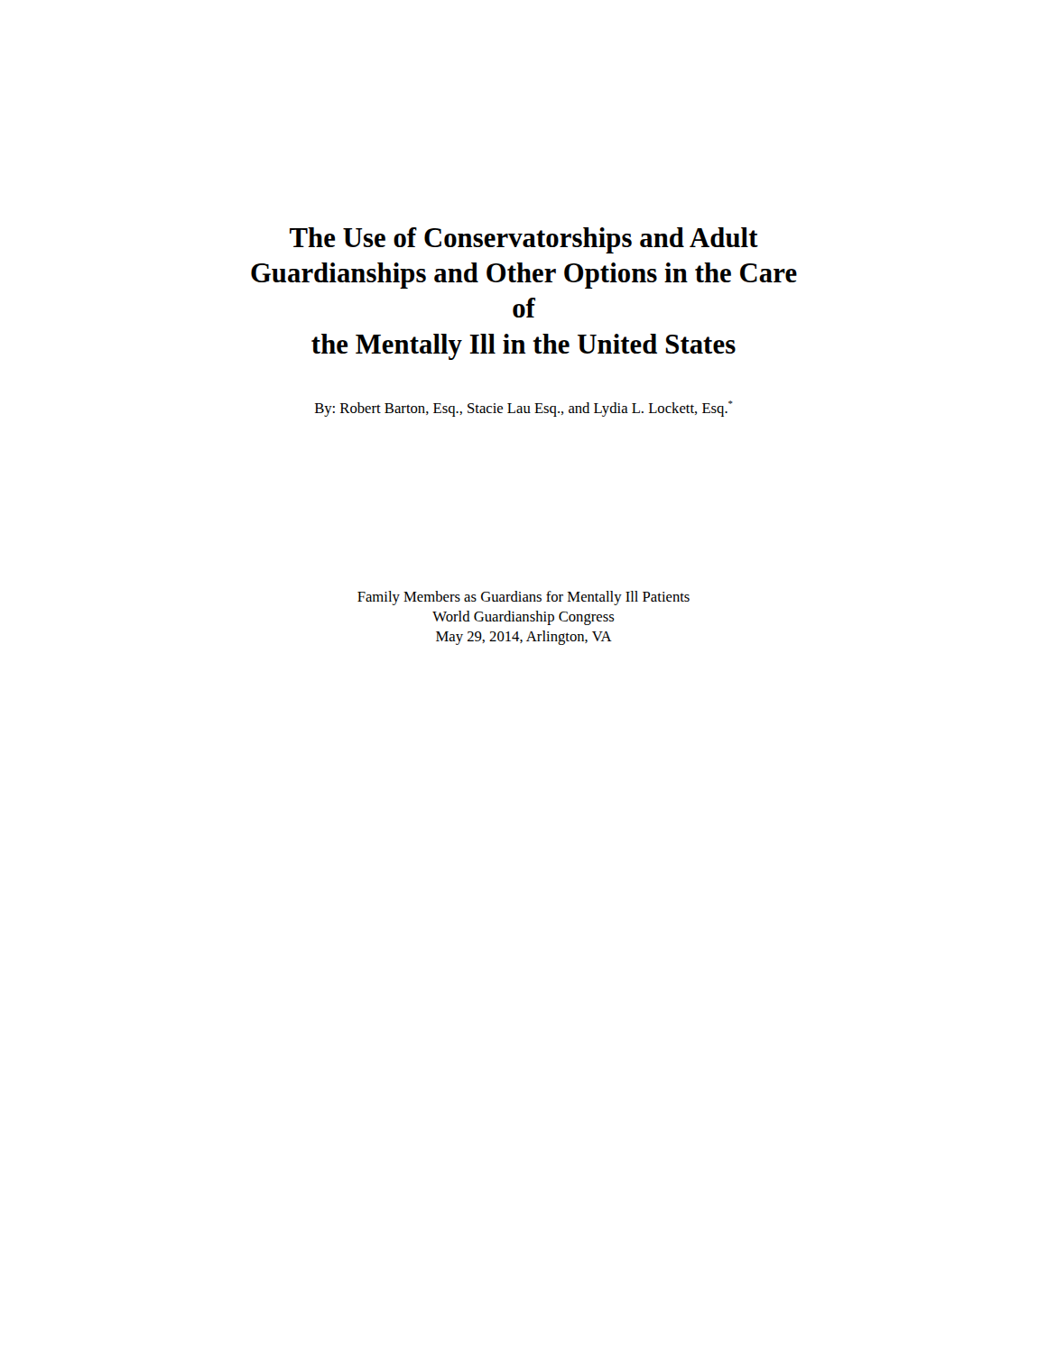The Use of Conservatorships and Adult
Guardianships and Other Options in the Care of
the Mentally Ill in the United States
By: Robert Barton, Esq., Stacie Lau Esq., and Lydia L. Lockett, Esq.*
Family Members as Guardians for Mentally Ill Patients
World Guardianship Congress
May 29, 2014, Arlington, VA